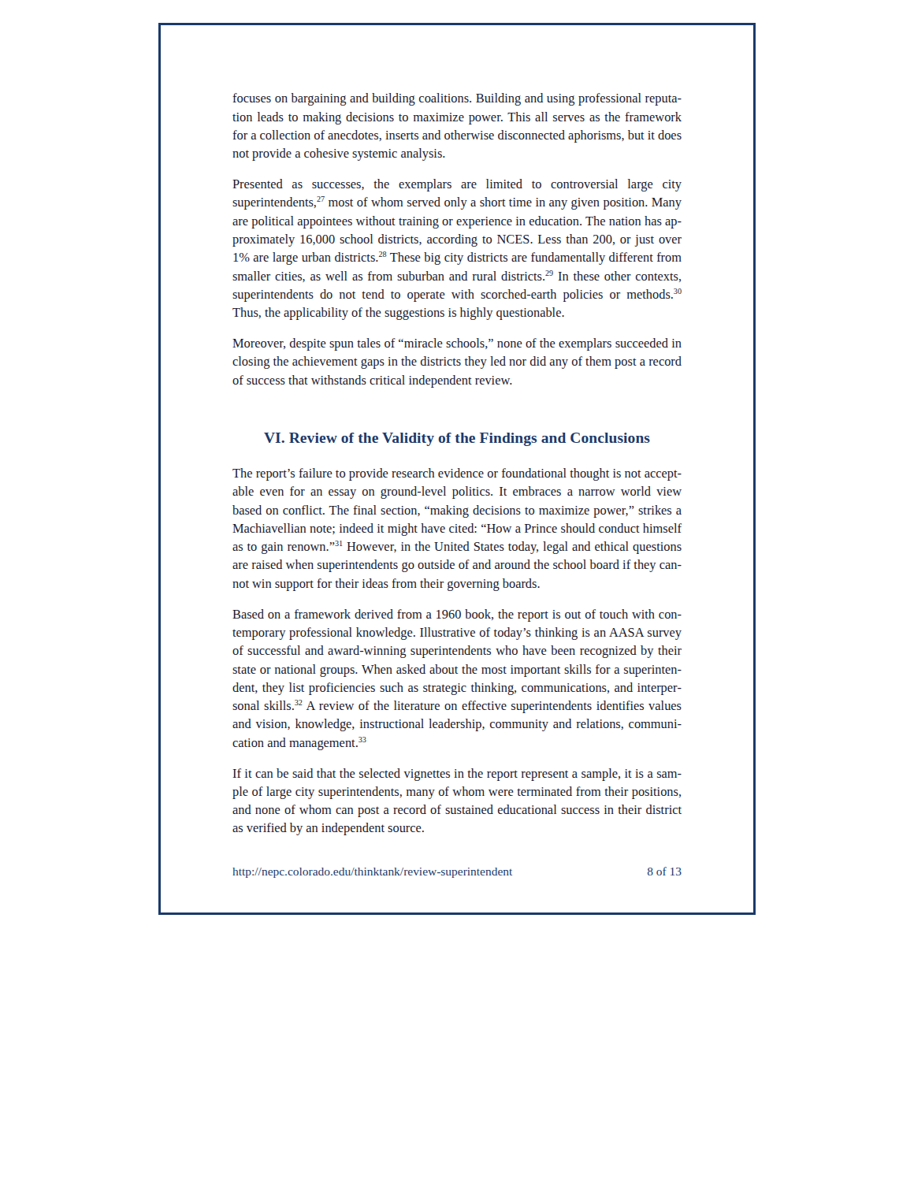focuses on bargaining and building coalitions. Building and using professional reputation leads to making decisions to maximize power. This all serves as the framework for a collection of anecdotes, inserts and otherwise disconnected aphorisms, but it does not provide a cohesive systemic analysis.
Presented as successes, the exemplars are limited to controversial large city superintendents,27 most of whom served only a short time in any given position. Many are political appointees without training or experience in education. The nation has approximately 16,000 school districts, according to NCES. Less than 200, or just over 1% are large urban districts.28 These big city districts are fundamentally different from smaller cities, as well as from suburban and rural districts.29 In these other contexts, superintendents do not tend to operate with scorched-earth policies or methods.30 Thus, the applicability of the suggestions is highly questionable.
Moreover, despite spun tales of “miracle schools,” none of the exemplars succeeded in closing the achievement gaps in the districts they led nor did any of them post a record of success that withstands critical independent review.
VI. Review of the Validity of the Findings and Conclusions
The report’s failure to provide research evidence or foundational thought is not acceptable even for an essay on ground-level politics. It embraces a narrow world view based on conflict. The final section, “making decisions to maximize power,” strikes a Machiavellian note; indeed it might have cited: “How a Prince should conduct himself as to gain renown.”31 However, in the United States today, legal and ethical questions are raised when superintendents go outside of and around the school board if they cannot win support for their ideas from their governing boards.
Based on a framework derived from a 1960 book, the report is out of touch with contemporary professional knowledge. Illustrative of today’s thinking is an AASA survey of successful and award-winning superintendents who have been recognized by their state or national groups. When asked about the most important skills for a superintendent, they list proficiencies such as strategic thinking, communications, and interpersonal skills.32 A review of the literature on effective superintendents identifies values and vision, knowledge, instructional leadership, community and relations, communication and management.33
If it can be said that the selected vignettes in the report represent a sample, it is a sample of large city superintendents, many of whom were terminated from their positions, and none of whom can post a record of sustained educational success in their district as verified by an independent source.
http://nepc.colorado.edu/thinktank/review-superintendent 8 of 13